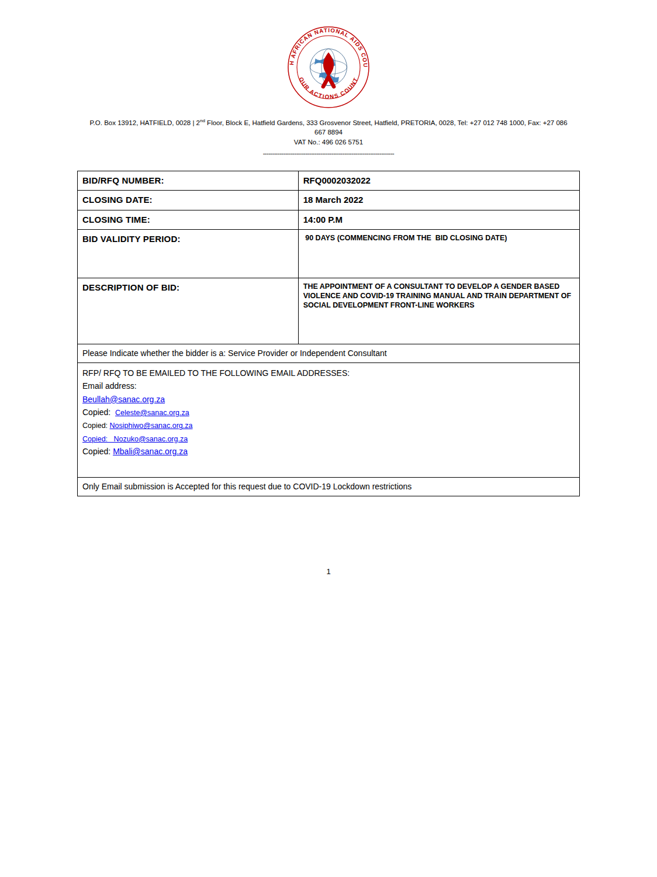SOUTH AFRICAN NATIONAL AIDS COUNCIL OUR ACTIONS COUNT
P.O. Box 13912, HATFIELD, 0028 | 2nd Floor, Block E, Hatfield Gardens, 333 Grosvenor Street, Hatfield, PRETORIA, 0028, Tel: +27 012 748 1000, Fax: +27 086 667 8894
VAT No.: 496 026 5751
-----------------------------------------------------------------------
| BID/RFQ NUMBER: | RFQ0002032022 |
| CLOSING DATE: | 18 March 2022 |
| CLOSING TIME: | 14:00 P.M |
| BID VALIDITY PERIOD: | 90 DAYS (COMMENCING FROM THE BID CLOSING DATE) |
| DESCRIPTION OF BID: | THE APPOINTMENT OF A CONSULTANT TO DEVELOP A GENDER BASED VIOLENCE AND COVID-19 TRAINING MANUAL AND TRAIN DEPARTMENT OF SOCIAL DEVELOPMENT FRONT-LINE WORKERS |
| Please Indicate whether the bidder is a: Service Provider or Independent Consultant |
| RFP/ RFQ TO BE EMAILED TO THE FOLLOWING EMAIL ADDRESSES: Email address: Beullah@sanac.org.za Copied: Celeste@sanac.org.za Copied: Nosiphiwo@sanac.org.za Copied: Nozuko@sanac.org.za Copied: Mbali@sanac.org.za |
| Only Email submission is Accepted for this request due to COVID-19 Lockdown restrictions |
1